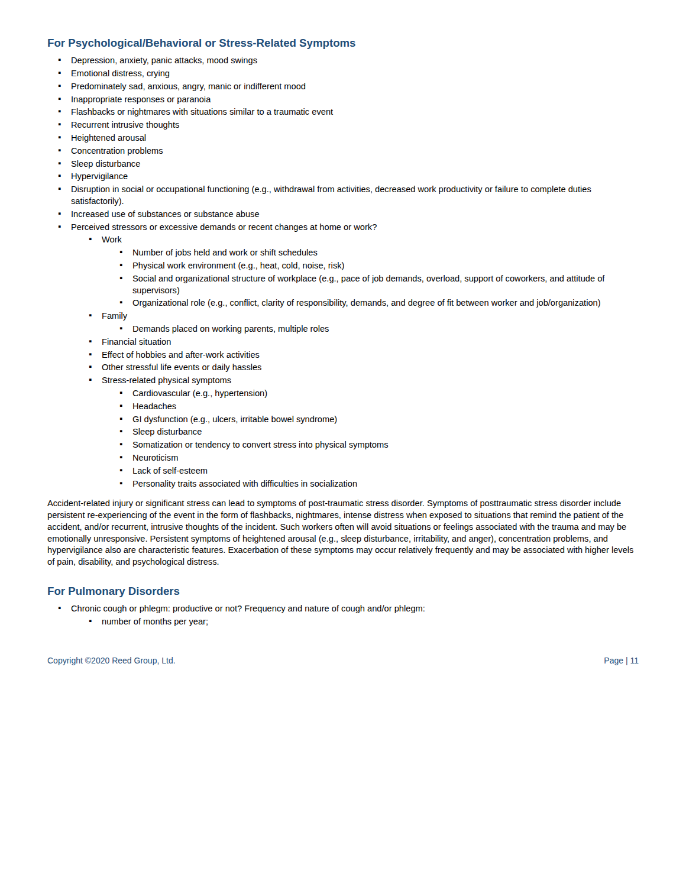For Psychological/Behavioral or Stress-Related Symptoms
Depression, anxiety, panic attacks, mood swings
Emotional distress, crying
Predominately sad, anxious, angry, manic or indifferent mood
Inappropriate responses or paranoia
Flashbacks or nightmares with situations similar to a traumatic event
Recurrent intrusive thoughts
Heightened arousal
Concentration problems
Sleep disturbance
Hypervigilance
Disruption in social or occupational functioning (e.g., withdrawal from activities, decreased work productivity or failure to complete duties satisfactorily).
Increased use of substances or substance abuse
Perceived stressors or excessive demands or recent changes at home or work?
Work
Number of jobs held and work or shift schedules
Physical work environment (e.g., heat, cold, noise, risk)
Social and organizational structure of workplace (e.g., pace of job demands, overload, support of coworkers, and attitude of supervisors)
Organizational role (e.g., conflict, clarity of responsibility, demands, and degree of fit between worker and job/organization)
Family
Demands placed on working parents, multiple roles
Financial situation
Effect of hobbies and after-work activities
Other stressful life events or daily hassles
Stress-related physical symptoms
Cardiovascular (e.g., hypertension)
Headaches
GI dysfunction (e.g., ulcers, irritable bowel syndrome)
Sleep disturbance
Somatization or tendency to convert stress into physical symptoms
Neuroticism
Lack of self-esteem
Personality traits associated with difficulties in socialization
Accident-related injury or significant stress can lead to symptoms of post-traumatic stress disorder. Symptoms of posttraumatic stress disorder include persistent re-experiencing of the event in the form of flashbacks, nightmares, intense distress when exposed to situations that remind the patient of the accident, and/or recurrent, intrusive thoughts of the incident. Such workers often will avoid situations or feelings associated with the trauma and may be emotionally unresponsive. Persistent symptoms of heightened arousal (e.g., sleep disturbance, irritability, and anger), concentration problems, and hypervigilance also are characteristic features. Exacerbation of these symptoms may occur relatively frequently and may be associated with higher levels of pain, disability, and psychological distress.
For Pulmonary Disorders
Chronic cough or phlegm: productive or not? Frequency and nature of cough and/or phlegm:
number of months per year;
Copyright ©2020 Reed Group, Ltd. Page | 11